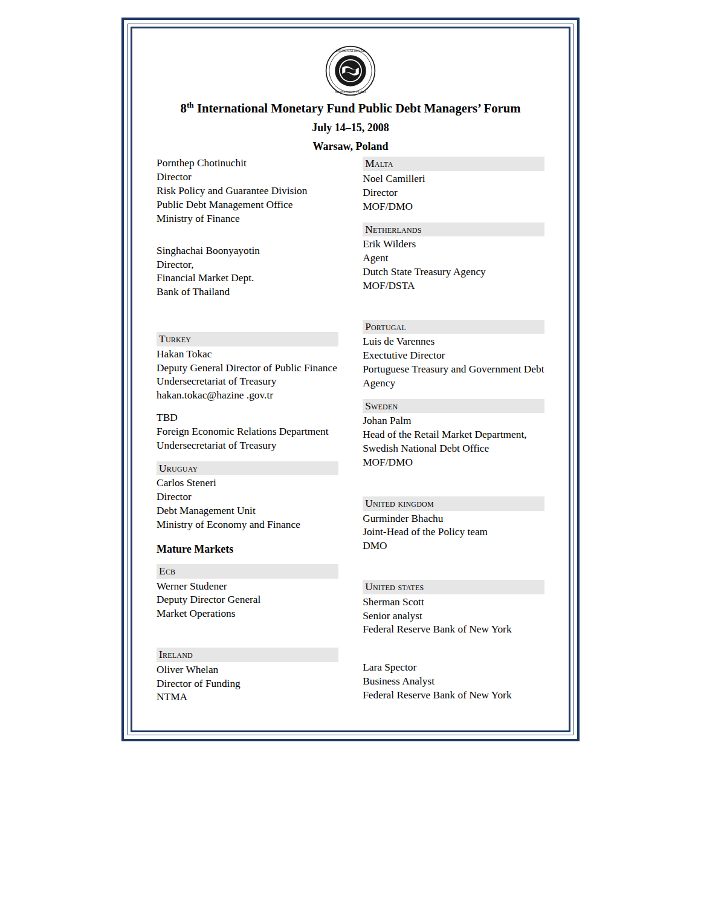INTERNATIONAL MONETARY FUND
8th International Monetary Fund Public Debt Managers’ Forum
July 14–15, 2008
Warsaw, Poland
Pornthep Chotinuchit
Director
Risk Policy and Guarantee Division
Public Debt Management Office
Ministry of Finance
Singhachai Boonyayotin
Director,
Financial Market Dept.
Bank of Thailand
TURKEY
Hakan Tokac
Deputy General Director of Public Finance
Undersecretariat of Treasury
hakan.tokac@hazine .gov.tr
TBD
Foreign Economic Relations Department
Undersecretariat of Treasury
URUGUAY
Carlos Steneri
Director
Debt Management Unit
Ministry of Economy and Finance
Mature Markets
ECB
Werner Studener
Deputy Director General
Market Operations
IRELAND
Oliver Whelan
Director of Funding
NTMA
MALTA
Noel Camilleri
Director
MOF/DMO
NETHERLANDS
Erik Wilders
Agent
Dutch State Treasury Agency
MOF/DSTA
PORTUGAL
Luis de Varennes
Exectutive Director
Portuguese Treasury and Government Debt Agency
SWEDEN
Johan Palm
Head of the Retail Market Department,
Swedish National Debt Office
MOF/DMO
UNITED KINGDOM
Gurminder Bhachu
Joint-Head of the Policy team
DMO
UNITED STATES
Sherman Scott
Senior analyst
Federal Reserve Bank of New York
Lara Spector
Business Analyst
Federal Reserve Bank of New York